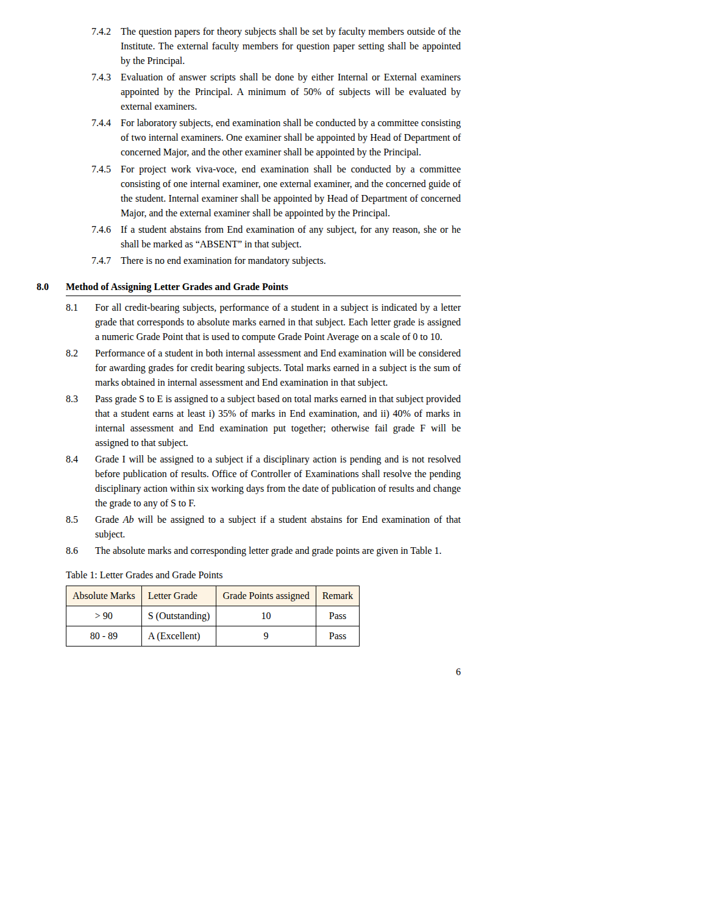7.4.2 The question papers for theory subjects shall be set by faculty members outside of the Institute. The external faculty members for question paper setting shall be appointed by the Principal.
7.4.3 Evaluation of answer scripts shall be done by either Internal or External examiners appointed by the Principal. A minimum of 50% of subjects will be evaluated by external examiners.
7.4.4 For laboratory subjects, end examination shall be conducted by a committee consisting of two internal examiners. One examiner shall be appointed by Head of Department of concerned Major, and the other examiner shall be appointed by the Principal.
7.4.5 For project work viva-voce, end examination shall be conducted by a committee consisting of one internal examiner, one external examiner, and the concerned guide of the student. Internal examiner shall be appointed by Head of Department of concerned Major, and the external examiner shall be appointed by the Principal.
7.4.6 If a student abstains from End examination of any subject, for any reason, she or he shall be marked as “ABSENT” in that subject.
7.4.7 There is no end examination for mandatory subjects.
8.0 Method of Assigning Letter Grades and Grade Points
8.1 For all credit-bearing subjects, performance of a student in a subject is indicated by a letter grade that corresponds to absolute marks earned in that subject. Each letter grade is assigned a numeric Grade Point that is used to compute Grade Point Average on a scale of 0 to 10.
8.2 Performance of a student in both internal assessment and End examination will be considered for awarding grades for credit bearing subjects. Total marks earned in a subject is the sum of marks obtained in internal assessment and End examination in that subject.
8.3 Pass grade S to E is assigned to a subject based on total marks earned in that subject provided that a student earns at least i) 35% of marks in End examination, and ii) 40% of marks in internal assessment and End examination put together; otherwise fail grade F will be assigned to that subject.
8.4 Grade I will be assigned to a subject if a disciplinary action is pending and is not resolved before publication of results. Office of Controller of Examinations shall resolve the pending disciplinary action within six working days from the date of publication of results and change the grade to any of S to F.
8.5 Grade Ab will be assigned to a subject if a student abstains for End examination of that subject.
8.6 The absolute marks and corresponding letter grade and grade points are given in Table 1.
Table 1: Letter Grades and Grade Points
| Absolute Marks | Letter Grade | Grade Points assigned | Remark |
| --- | --- | --- | --- |
| > 90 | S (Outstanding) | 10 | Pass |
| 80 - 89 | A (Excellent) | 9 | Pass |
6